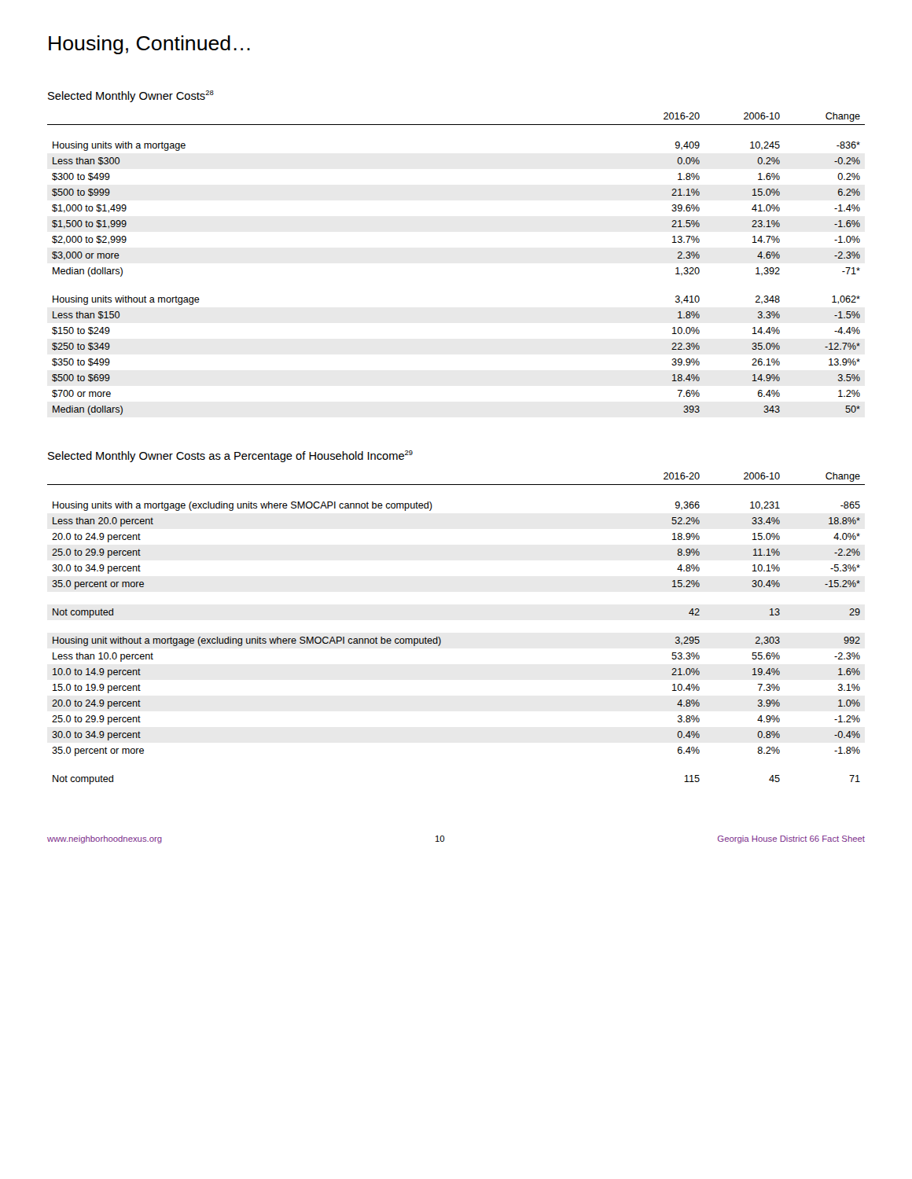Housing, Continued…
Selected Monthly Owner Costs 28
| | 2016-20 | 2006-10 | Change |
| --- | --- | --- | --- |
| Housing units with a mortgage | 9,409 | 10,245 | -836* |
| Less than $300 | 0.0% | 0.2% | -0.2% |
| $300 to $499 | 1.8% | 1.6% | 0.2% |
| $500 to $999 | 21.1% | 15.0% | 6.2% |
| $1,000 to $1,499 | 39.6% | 41.0% | -1.4% |
| $1,500 to $1,999 | 21.5% | 23.1% | -1.6% |
| $2,000 to $2,999 | 13.7% | 14.7% | -1.0% |
| $3,000 or more | 2.3% | 4.6% | -2.3% |
| Median (dollars) | 1,320 | 1,392 | -71* |
| Housing units without a mortgage | 3,410 | 2,348 | 1,062* |
| Less than $150 | 1.8% | 3.3% | -1.5% |
| $150 to $249 | 10.0% | 14.4% | -4.4% |
| $250 to $349 | 22.3% | 35.0% | -12.7%* |
| $350 to $499 | 39.9% | 26.1% | 13.9%* |
| $500 to $699 | 18.4% | 14.9% | 3.5% |
| $700 or more | 7.6% | 6.4% | 1.2% |
| Median (dollars) | 393 | 343 | 50* |
Selected Monthly Owner Costs as a Percentage of Household Income 29
| | 2016-20 | 2006-10 | Change |
| --- | --- | --- | --- |
| Housing units with a mortgage (excluding units where SMOCAPI cannot be computed) | 9,366 | 10,231 | -865 |
| Less than 20.0 percent | 52.2% | 33.4% | 18.8%* |
| 20.0 to 24.9 percent | 18.9% | 15.0% | 4.0%* |
| 25.0 to 29.9 percent | 8.9% | 11.1% | -2.2% |
| 30.0 to 34.9 percent | 4.8% | 10.1% | -5.3%* |
| 35.0 percent or more | 15.2% | 30.4% | -15.2%* |
| Not computed | 42 | 13 | 29 |
| Housing unit without a mortgage (excluding units where SMOCAPI cannot be computed) | 3,295 | 2,303 | 992 |
| Less than 10.0 percent | 53.3% | 55.6% | -2.3% |
| 10.0 to 14.9 percent | 21.0% | 19.4% | 1.6% |
| 15.0 to 19.9 percent | 10.4% | 7.3% | 3.1% |
| 20.0 to 24.9 percent | 4.8% | 3.9% | 1.0% |
| 25.0 to 29.9 percent | 3.8% | 4.9% | -1.2% |
| 30.0 to 34.9 percent | 0.4% | 0.8% | -0.4% |
| 35.0 percent or more | 6.4% | 8.2% | -1.8% |
| Not computed | 115 | 45 | 71 |
www.neighborhoodnexus.org 10 Georgia House District 66 Fact Sheet